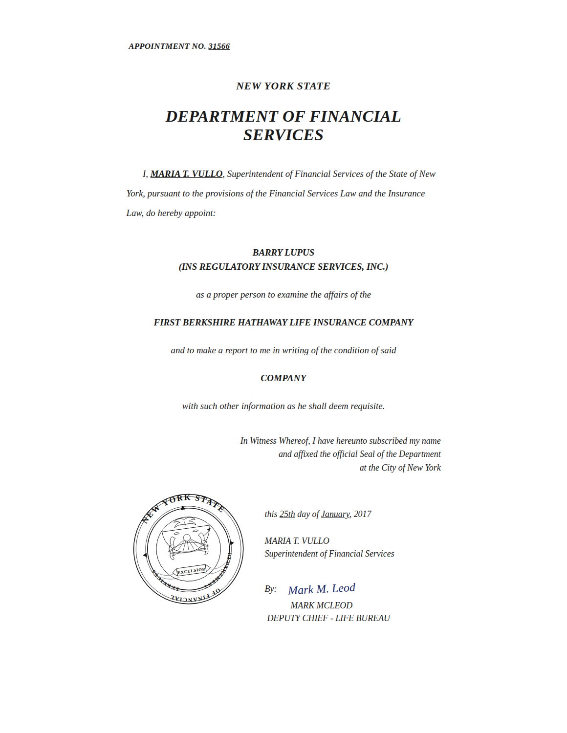APPOINTMENT NO. 31566
NEW YORK STATE
DEPARTMENT OF FINANCIAL SERVICES
I, MARIA T. VULLO, Superintendent of Financial Services of the State of New York, pursuant to the provisions of the Financial Services Law and the Insurance Law, do hereby appoint:
BARRY LUPUS
(INS REGULATORY INSURANCE SERVICES, INC.)
as a proper person to examine the affairs of the
FIRST BERKSHIRE HATHAWAY LIFE INSURANCE COMPANY
and to make a report to me in writing of the condition of said
COMPANY
with such other information as he shall deem requisite.
In Witness Whereof, I have hereunto subscribed my name
and affixed the official Seal of the Department
at the City of New York
NEW YORK STATE OF FINANCIAL DEPARTMENT SERVICES EXCELSIOR
this 25th day of January, 2017
MARIA T. VULLO
Superintendent of Financial Services
By: Mark M. Leod
MARK MCLEOD
DEPUTY CHIEF - LIFE BUREAU